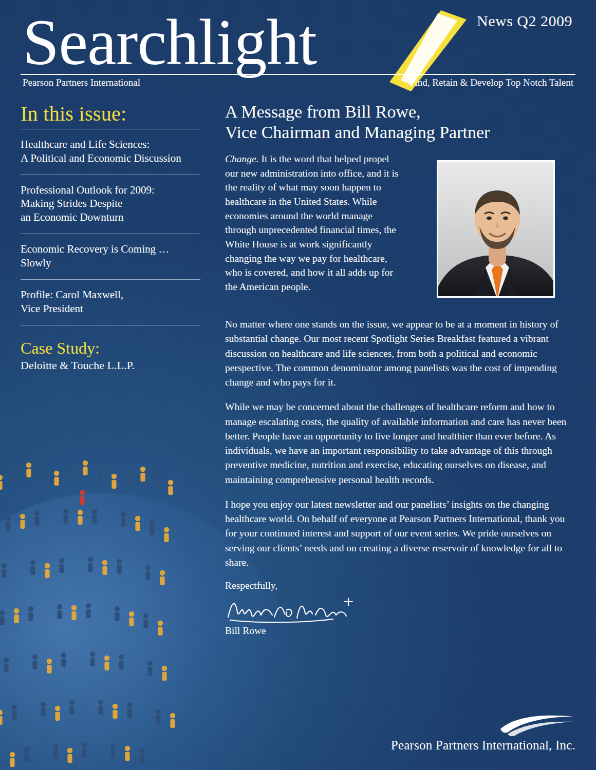News Q2 2009
Searchlight
Pearson Partners International Find, Retain & Develop Top Notch Talent
In this issue:
Healthcare and Life Sciences:
A Political and Economic Discussion
Professional Outlook for 2009:
Making Strides Despite
an Economic Downturn
Economic Recovery is Coming …
Slowly
Profile: Carol Maxwell,
Vice President
Case Study:
Deloitte & Touche L.L.P.
A Message from Bill Rowe,
Vice Chairman and Managing Partner
Change. It is the word that helped propel our new administration into office, and it is the reality of what may soon happen to healthcare in the United States. While economies around the world manage through unprecedented financial times, the White House is at work significantly changing the way we pay for healthcare, who is covered, and how it all adds up for the American people.
No matter where one stands on the issue, we appear to be at a moment in history of substantial change. Our most recent Spotlight Series Breakfast featured a vibrant discussion on healthcare and life sciences, from both a political and economic perspective. The common denominator among panelists was the cost of impending change and who pays for it.
While we may be concerned about the challenges of healthcare reform and how to manage escalating costs, the quality of available information and care has never been better. People have an opportunity to live longer and healthier than ever before. As individuals, we have an important responsibility to take advantage of this through preventive medicine, nutrition and exercise, educating ourselves on disease, and maintaining comprehensive personal health records.
I hope you enjoy our latest newsletter and our panelists’ insights on the changing healthcare world. On behalf of everyone at Pearson Partners International, thank you for your continued interest and support of our event series. We pride ourselves on serving our clients’ needs and on creating a diverse reservoir of knowledge for all to share.
Respectfully,
Bill Rowe
Pearson Partners International, Inc.